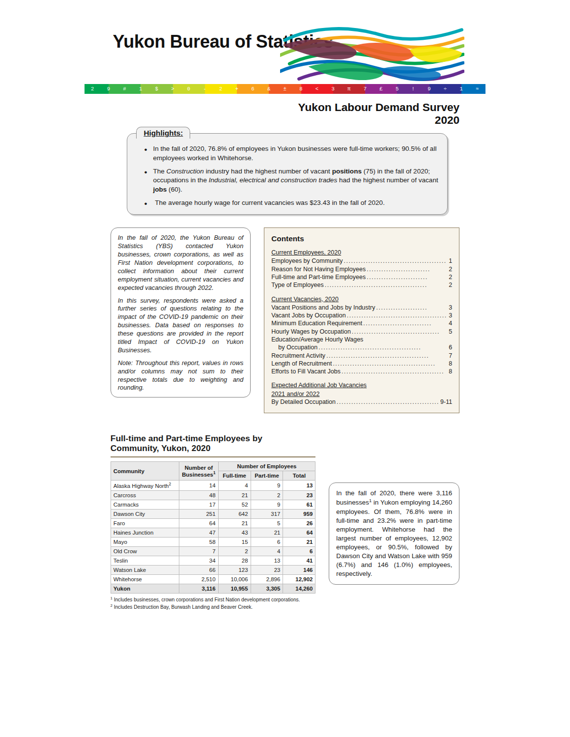Yukon Bureau of Statistics
29#1$>0-2+6&±8<3 π 7£5!9÷1≈
Yukon Labour Demand Survey
2020
Highlights:
In the fall of 2020, 76.8% of employees in Yukon businesses were full-time workers; 90.5% of all employees worked in Whitehorse.
The Construction industry had the highest number of vacant positions (75) in the fall of 2020; occupations in the Industrial, electrical and construction trades had the highest number of vacant jobs (60).
The average hourly wage for current vacancies was $23.43 in the fall of 2020.
In the fall of 2020, the Yukon Bureau of Statistics (YBS) contacted Yukon businesses, crown corporations, as well as First Nation development corporations, to collect information about their current employment situation, current vacancies and expected vacancies through 2022.
In this survey, respondents were asked a further series of questions relating to the impact of the COVID-19 pandemic on their businesses. Data based on responses to these questions are provided in the report titled Impact of COVID-19 on Yukon Businesses.
Note: Throughout this report, values in rows and/or columns may not sum to their respective totals due to weighting and rounding.
Contents
Current Employees, 2020
Employees by Community.......................................... 1
Reason for Not Having Employees.......................... 2
Full-time and Part-time Employees......................... 2
Type of Employees.......................................... 2
Current Vacancies, 2020
Vacant Positions and Jobs by Industry..................... 3
Vacant Jobs by Occupation......................................... 3
Minimum Education Requirement............................ 4
Hourly Wages by Occupation.................................... 5
Education/Average Hourly Wages
by Occupation.......................................... 6
Recruitment Activity.......................................... 7
Length of Recruitment.......................................... 8
Efforts to Fill Vacant Jobs.......................................... 8
Expected Additional Job Vacancies
2021 and/or 2022
By Detailed Occupation.......................................... 9-11
Full-time and Part-time Employees by
Community, Yukon, 2020
| Community | Number of Businesses 1 | Number of Employees |
| --- | --- | --- |
| Full-time | Part-time | Total |
| Alaska Highway North 2 | 14 | 4 | 9 | 13 |
| Carcross | 48 | 21 | 2 | 23 |
| Carmacks | 17 | 52 | 9 | 61 |
| Dawson City | 251 | 642 | 317 | 959 |
| Faro | 64 | 21 | 5 | 26 |
| Haines Junction | 47 | 43 | 21 | 64 |
| Mayo | 58 | 15 | 6 | 21 |
| Old Crow | 7 | 2 | 4 | 6 |
| Teslin | 34 | 28 | 13 | 41 |
| Watson Lake | 66 | 123 | 23 | 146 |
| Whitehorse | 2,510 | 10,006 | 2,896 | 12,902 |
| Yukon | 3,116 | 10,955 | 3,305 | 14,260 |
1 Includes businesses, crown corporations and First Nation development corporations.
2 Includes Destruction Bay, Burwash Landing and Beaver Creek.
In the fall of 2020, there were 3,116 businesses1 in Yukon employing 14,260 employees. Of them, 76.8% were in full-time and 23.2% were in part-time employment. Whitehorse had the largest number of employees, 12,902 employees, or 90.5%, followed by Dawson City and Watson Lake with 959 (6.7%) and 146 (1.0%) employees, respectively.